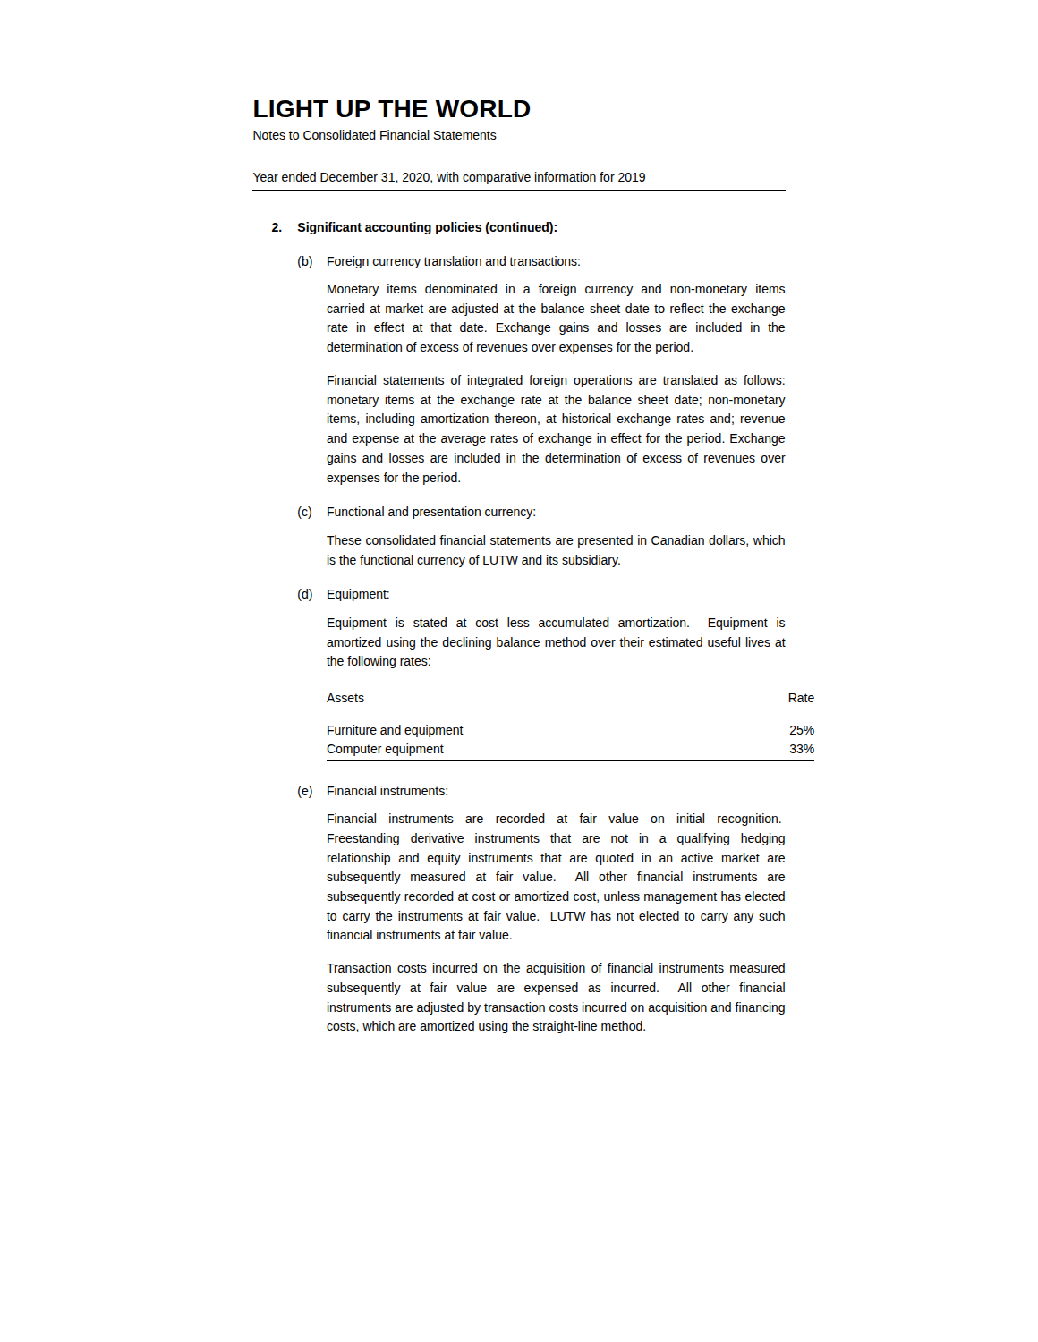LIGHT UP THE WORLD
Notes to Consolidated Financial Statements
Year ended December 31, 2020, with comparative information for 2019
2. Significant accounting policies (continued):
(b) Foreign currency translation and transactions:
Monetary items denominated in a foreign currency and non-monetary items carried at market are adjusted at the balance sheet date to reflect the exchange rate in effect at that date. Exchange gains and losses are included in the determination of excess of revenues over expenses for the period.
Financial statements of integrated foreign operations are translated as follows: monetary items at the exchange rate at the balance sheet date; non-monetary items, including amortization thereon, at historical exchange rates and; revenue and expense at the average rates of exchange in effect for the period. Exchange gains and losses are included in the determination of excess of revenues over expenses for the period.
(c) Functional and presentation currency:
These consolidated financial statements are presented in Canadian dollars, which is the functional currency of LUTW and its subsidiary.
(d) Equipment:
Equipment is stated at cost less accumulated amortization. Equipment is amortized using the declining balance method over their estimated useful lives at the following rates:
| Assets | Rate |
| --- | --- |
| Furniture and equipment | 25% |
| Computer equipment | 33% |
(e) Financial instruments:
Financial instruments are recorded at fair value on initial recognition. Freestanding derivative instruments that are not in a qualifying hedging relationship and equity instruments that are quoted in an active market are subsequently measured at fair value. All other financial instruments are subsequently recorded at cost or amortized cost, unless management has elected to carry the instruments at fair value. LUTW has not elected to carry any such financial instruments at fair value.
Transaction costs incurred on the acquisition of financial instruments measured subsequently at fair value are expensed as incurred. All other financial instruments are adjusted by transaction costs incurred on acquisition and financing costs, which are amortized using the straight-line method.